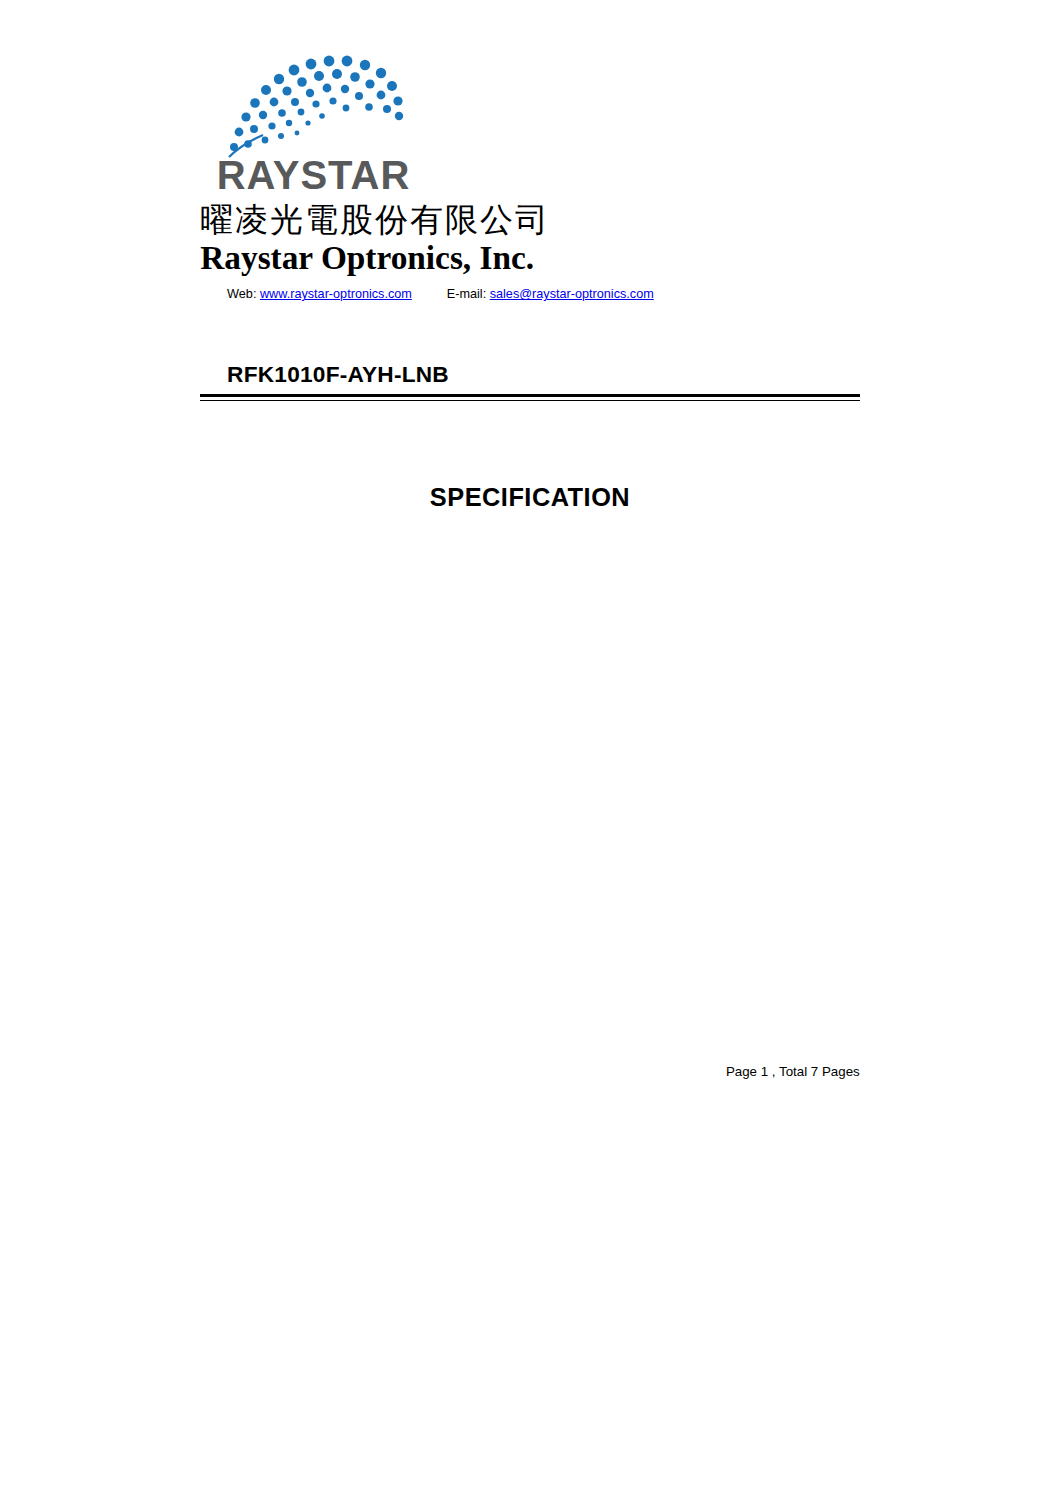RAYSTAR
曜凌光電股份有限公司
Raystar Optronics, Inc.
Web: www.raystar-optronics.com E-mail: sales@raystar-optronics.com
RFK1010F-AYH-LNB
SPECIFICATION
Page 1 , Total 7 Pages